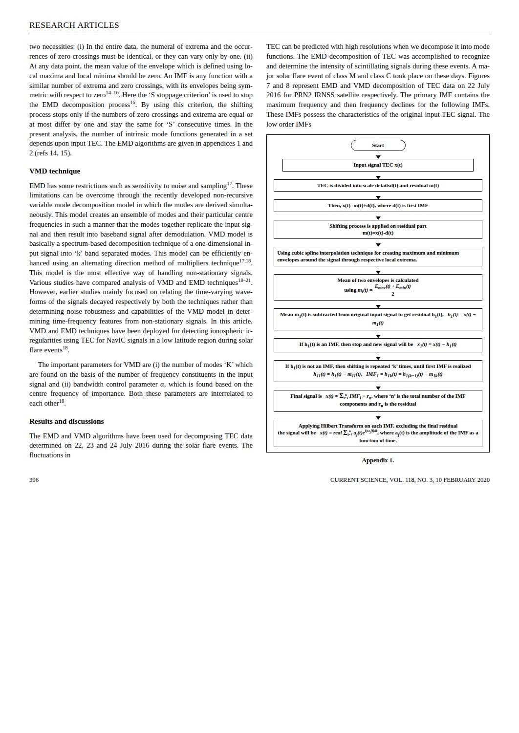RESEARCH ARTICLES
two necessities: (i) In the entire data, the numeral of extrema and the occurrences of zero crossings must be identical, or they can vary only by one. (ii) At any data point, the mean value of the envelope which is defined using local maxima and local minima should be zero. An IMF is any function with a similar number of extrema and zero crossings, with its envelopes being symmetric with respect to zero14–16. Here the ‘S stoppage criterion’ is used to stop the EMD decomposition process16. By using this criterion, the shifting process stops only if the numbers of zero crossings and extrema are equal or at most differ by one and stay the same for ‘S’ consecutive times. In the present analysis, the number of intrinsic mode functions generated in a set depends upon input TEC. The EMD algorithms are given in appendices 1 and 2 (refs 14, 15).
VMD technique
EMD has some restrictions such as sensitivity to noise and sampling17. These limitations can be overcome through the recently developed non-recursive variable mode decomposition model in which the modes are derived simultaneously. This model creates an ensemble of modes and their particular centre frequencies in such a manner that the modes together replicate the input signal and then result into baseband signal after demodulation. VMD model is basically a spectrum-based decomposition technique of a one-dimensional input signal into ‘k’ band separated modes. This model can be efficiently enhanced using an alternating direction method of multipliers technique17,18. This model is the most effective way of handling non-stationary signals. Various studies have compared analysis of VMD and EMD techniques18–21. However, earlier studies mainly focused on relating the time-varying waveforms of the signals decayed respectively by both the techniques rather than determining noise robustness and capabilities of the VMD model in determining time-frequency features from non-stationary signals. In this article, VMD and EMD techniques have been deployed for detecting ionospheric irregularities using TEC for NavIC signals in a low latitude region during solar flare events18.
The important parameters for VMD are (i) the number of modes ‘K’ which are found on the basis of the number of frequency constituents in the input signal and (ii) bandwidth control parameter α, which is found based on the centre frequency of importance. Both these parameters are interrelated to each other18.
Results and discussions
The EMD and VMD algorithms have been used for decomposing TEC data determined on 22, 23 and 24 July 2016 during the solar flare events. The fluctuations in
TEC can be predicted with high resolutions when we decompose it into mode functions. The EMD decomposition of TEC was accomplished to recognize and determine the intensity of scintillating signals during these events. A major solar flare event of class M and class C took place on these days. Figures 7 and 8 represent EMD and VMD decomposition of TEC data on 22 July 2016 for PRN2 IRNSS satellite respectively. The primary IMF contains the maximum frequency and then frequency declines for the following IMFs. These IMFs possess the characteristics of the original input TEC signal. The low order IMFs
Start
Input signal TEC x(t)
TEC is divided into scale detailsd(t) and residual m(t)
Then, x(t)=m(t)+d(t), where d(t) is first IMF
Shifting process is applied on residual part
m(t)=x(t)-d(t)
Using cubic spline interpolation technique for creating maximum and minimum envelopes around the signal through respective local extrema.
Mean of two envelopes is calculated
using mi(t) = Emax(t) + Emin(t) 2
Mean m1(t) is subtracted from original input signal to get residual h1(t), h1(t) = x(t) − m1(t)
If h1(t) is an IMF, then stop and new signal will be x1(t) = x(t) − h1(t)
If h1(t) is not an IMF, then shifting is repeated ‘k’ times, until first IMF is realized
h11(t) = h1(t) − m11(t), IMF1 = h1k(t) = h1(k−1)(t) − m1k(t)
Final signal is x(t) = Σni=1 IMFi + rn, where ‘n’ is the total number of the IMF components and rn is the residual
Applying Hilbert Transform on each IMF, excluding the final residual
the signal will be x(t) = real Σnj=1 aj(t)ei∫ωj(t)dt, where aj(t) is the amplitude of the IMF as a function of time.
Appendix 1.
396
CURRENT SCIENCE, VOL. 118, NO. 3, 10 FEBRUARY 2020